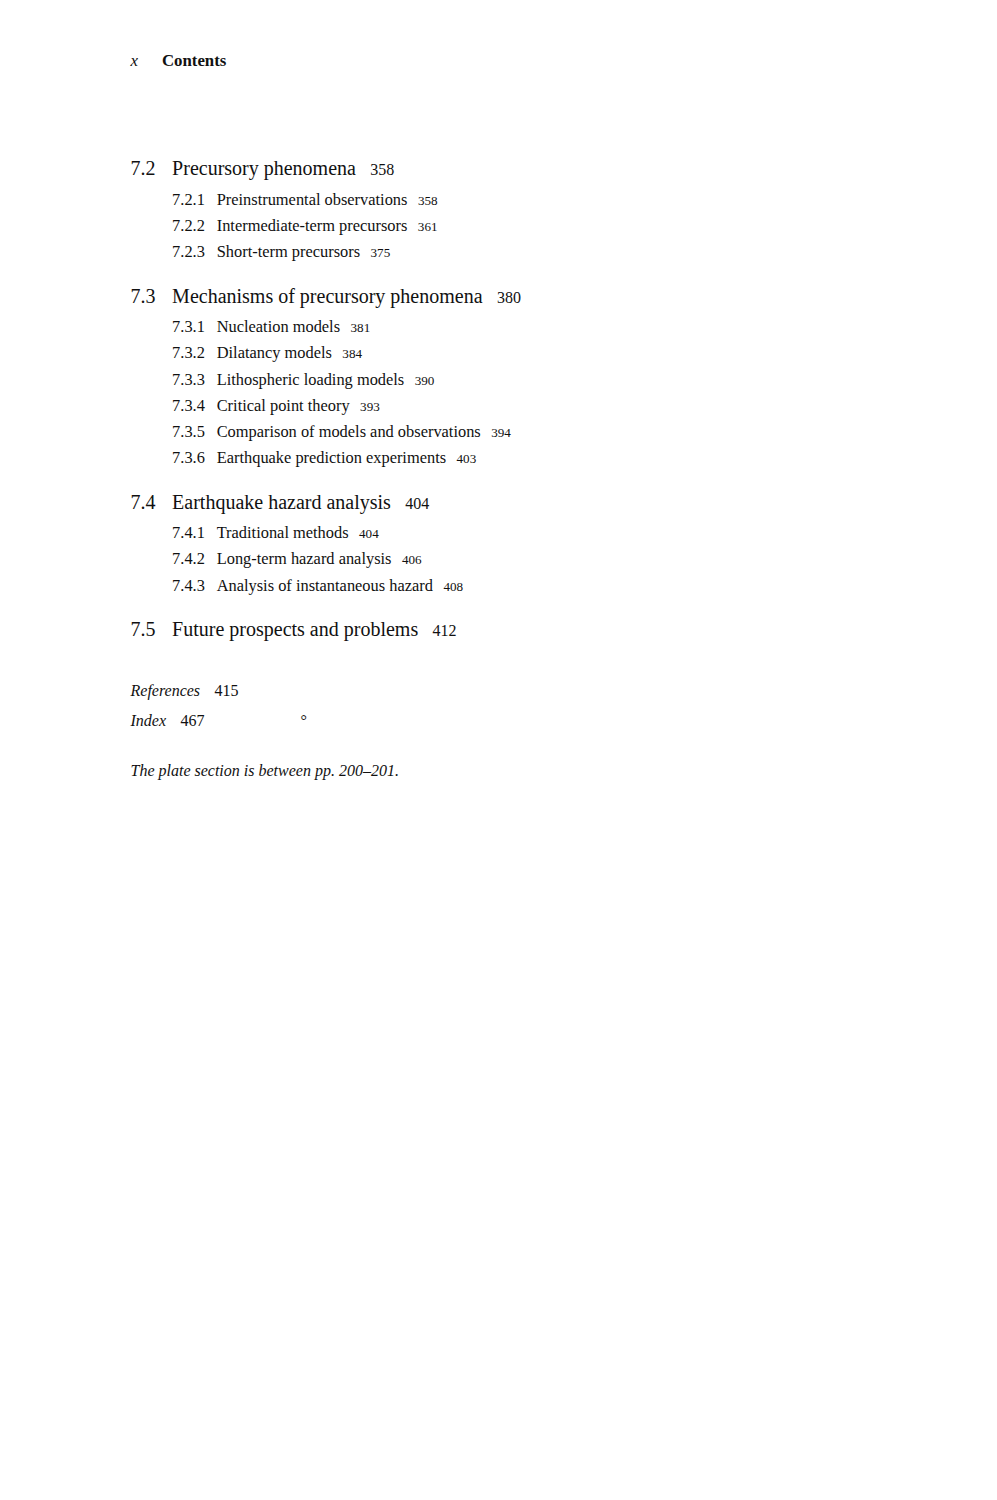x Contents
7.2
Precursory phenomena 358
7.2.1
Preinstrumental observations 358
7.2.2
Intermediate-term precursors 361
7.2.3
Short-term precursors 375
7.3
Mechanisms of precursory phenomena 380
7.3.1
Nucleation models 381
7.3.2
Dilatancy models 384
7.3.3
Lithospheric loading models 390
7.3.4
Critical point theory 393
7.3.5
Comparison of models and observations 394
7.3.6
Earthquake prediction experiments 403
7.4
Earthquake hazard analysis 404
7.4.1
Traditional methods 404
7.4.2
Long-term hazard analysis 406
7.4.3
Analysis of instantaneous hazard 408
7.5
Future prospects and problems 412
References 415
Index 467°
The plate section is between pp. 200–201.